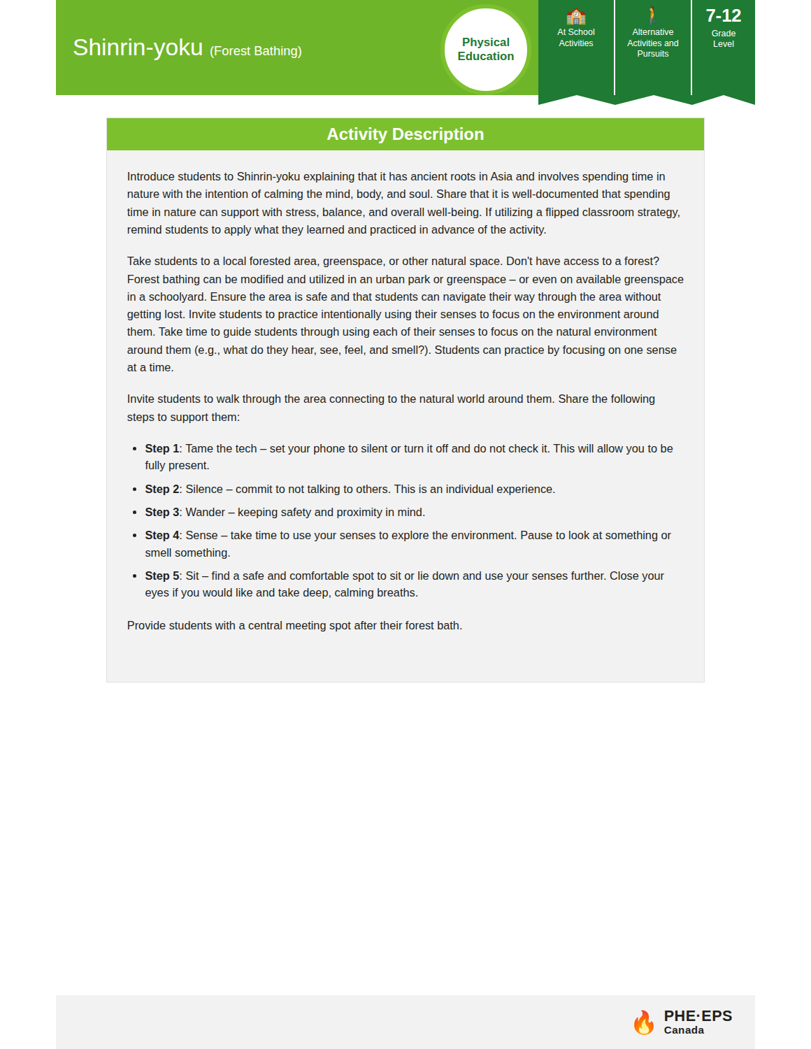Shinrin-yoku (Forest Bathing)
Physical
Education
🏫 At School
Activities
🚶 Alternative
Activities and
Pursuits
7-12 Grade
Level
Activity Description
Introduce students to Shinrin-yoku explaining that it has ancient roots in Asia and involves spending time in nature with the intention of calming the mind, body, and soul. Share that it is well-documented that spending time in nature can support with stress, balance, and overall well-being. If utilizing a flipped classroom strategy, remind students to apply what they learned and practiced in advance of the activity.
Take students to a local forested area, greenspace, or other natural space. Don't have access to a forest? Forest bathing can be modified and utilized in an urban park or greenspace – or even on available greenspace in a schoolyard. Ensure the area is safe and that students can navigate their way through the area without getting lost. Invite students to practice intentionally using their senses to focus on the environment around them. Take time to guide students through using each of their senses to focus on the natural environment around them (e.g., what do they hear, see, feel, and smell?). Students can practice by focusing on one sense at a time.
Invite students to walk through the area connecting to the natural world around them. Share the following steps to support them:
Step 1: Tame the tech – set your phone to silent or turn it off and do not check it. This will allow you to be fully present.
Step 2: Silence – commit to not talking to others. This is an individual experience.
Step 3: Wander – keeping safety and proximity in mind.
Step 4: Sense – take time to use your senses to explore the environment. Pause to look at something or smell something.
Step 5: Sit – find a safe and comfortable spot to sit or lie down and use your senses further. Close your eyes if you would like and take deep, calming breaths.
Provide students with a central meeting spot after their forest bath.
🔥 PHE·EPS Canada